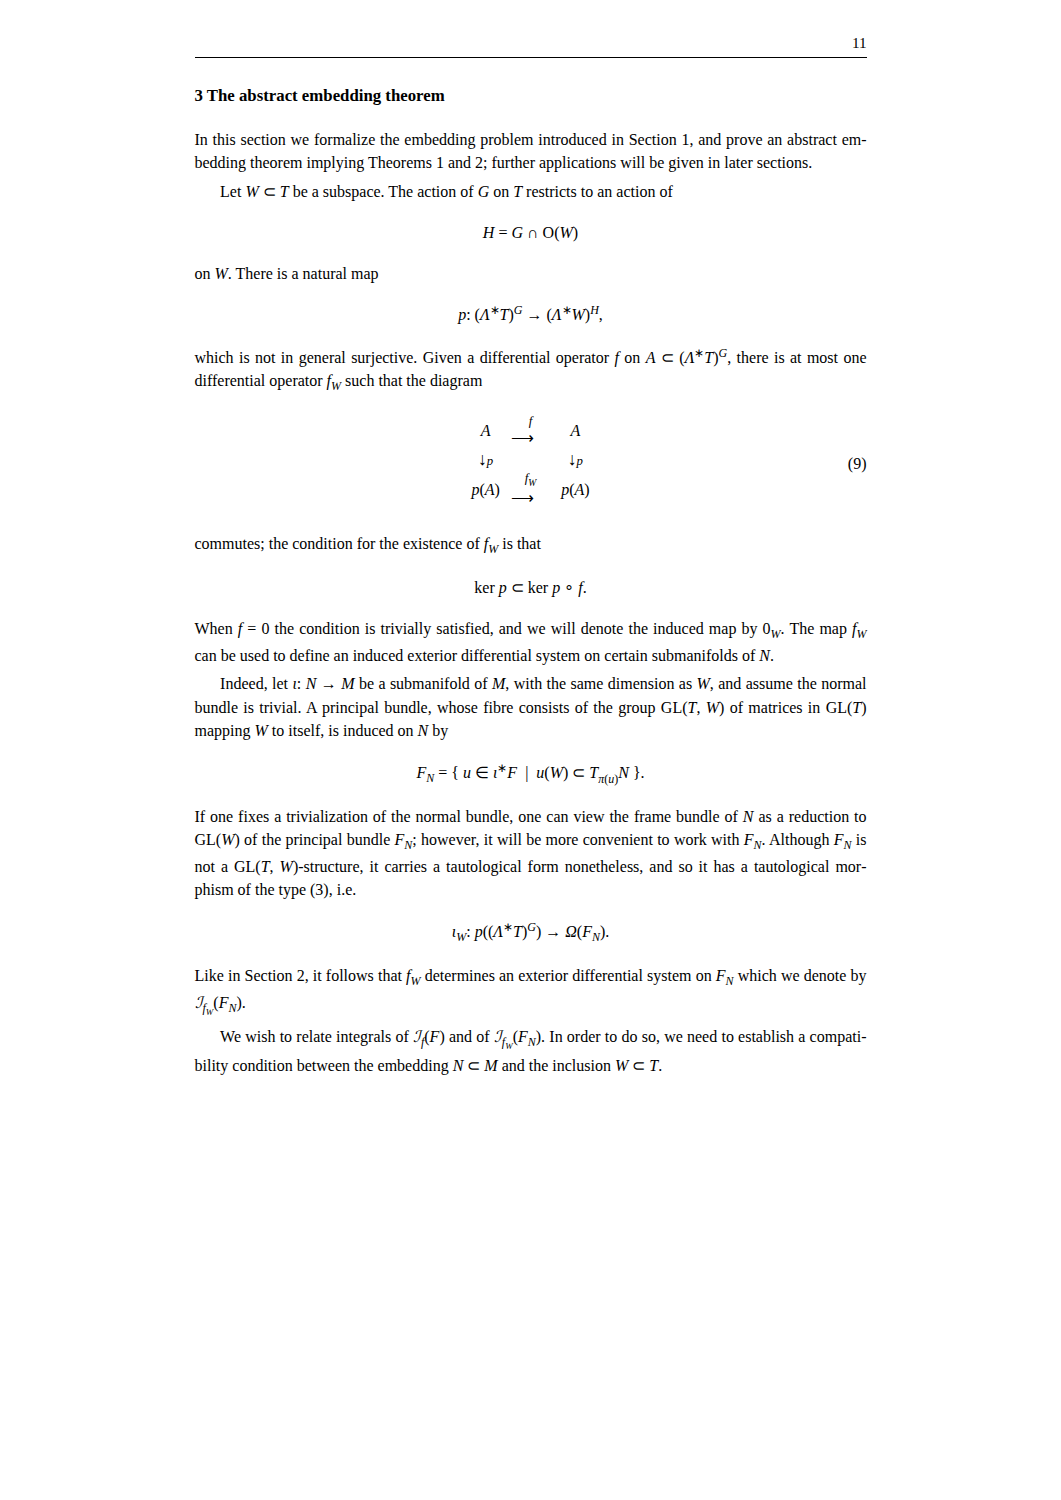11
3 The abstract embedding theorem
In this section we formalize the embedding problem introduced in Section 1, and prove an abstract embedding theorem implying Theorems 1 and 2; further applications will be given in later sections.
Let W ⊂ T be a subspace. The action of G on T restricts to an action of
H = G ∩ O(W)
on W. There is a natural map
p: (Λ∗T)G → (Λ∗W)H,
which is not in general surjective. Given a differential operator f on A ⊂ (Λ∗T)G, there is at most one differential operator fW such that the diagram
| A | f ⟶ | A |
| ↓ p | | ↓ p |
| p ( A ) | f W ⟶ | p ( A ) |
(9)
commutes; the condition for the existence of fW is that
ker p ⊂ ker p ∘ f.
When f = 0 the condition is trivially satisfied, and we will denote the induced map by 0W. The map fW can be used to define an induced exterior differential system on certain submanifolds of N.
Indeed, let ι: N → M be a submanifold of M, with the same dimension as W, and assume the normal bundle is trivial. A principal bundle, whose fibre consists of the group GL(T, W) of matrices in GL(T) mapping W to itself, is induced on N by
FN = { u ∈ ι∗F | u(W) ⊂ Tπ(u)N }.
If one fixes a trivialization of the normal bundle, one can view the frame bundle of N as a reduction to GL(W) of the principal bundle FN; however, it will be more convenient to work with FN. Although FN is not a GL(T, W)-structure, it carries a tautological form nonetheless, and so it has a tautological morphism of the type (3), i.e.
ιW: p((Λ∗T)G) → Ω(FN).
Like in Section 2, it follows that fW determines an exterior differential system on FN which we denote by ℐfW(FN).
We wish to relate integrals of ℐf(F) and of ℐfW(FN). In order to do so, we need to establish a compatibility condition between the embedding N ⊂ M and the inclusion W ⊂ T.